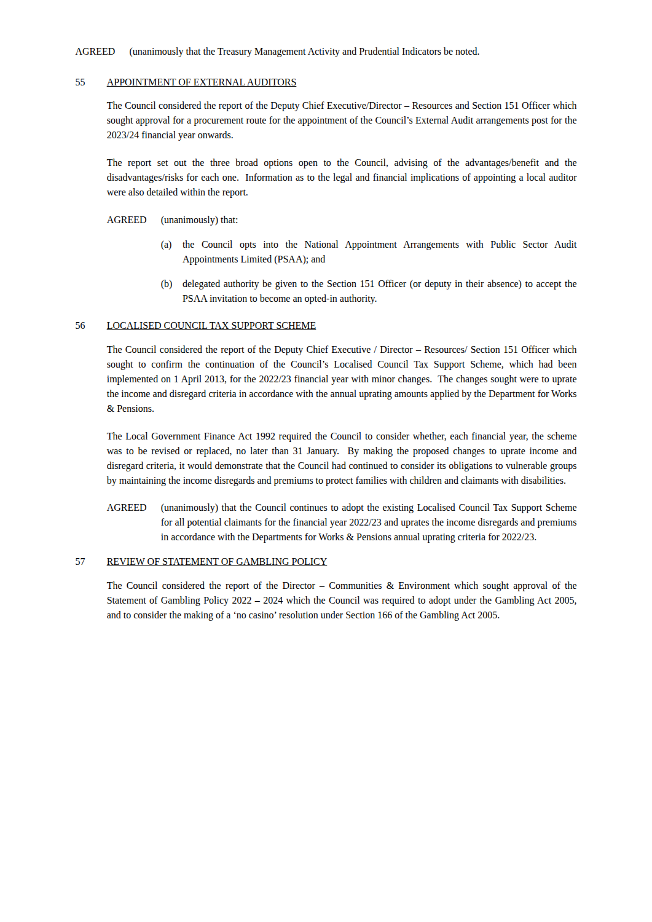AGREED
(unanimously that the Treasury Management Activity and Prudential Indicators be noted.
55
Appointment of External Auditors
The Council considered the report of the Deputy Chief Executive/Director – Resources and Section 151 Officer which sought approval for a procurement route for the appointment of the Council’s External Audit arrangements post for the 2023/24 financial year onwards.
The report set out the three broad options open to the Council, advising of the advantages/benefit and the disadvantages/risks for each one. Information as to the legal and financial implications of appointing a local auditor were also detailed within the report.
AGREED
(unanimously) that:
(a) the Council opts into the National Appointment Arrangements with Public Sector Audit Appointments Limited (PSAA); and
(b) delegated authority be given to the Section 151 Officer (or deputy in their absence) to accept the PSAA invitation to become an opted-in authority.
56
Localised Council Tax Support Scheme
The Council considered the report of the Deputy Chief Executive / Director – Resources/ Section 151 Officer which sought to confirm the continuation of the Council’s Localised Council Tax Support Scheme, which had been implemented on 1 April 2013, for the 2022/23 financial year with minor changes. The changes sought were to uprate the income and disregard criteria in accordance with the annual uprating amounts applied by the Department for Works & Pensions.
The Local Government Finance Act 1992 required the Council to consider whether, each financial year, the scheme was to be revised or replaced, no later than 31 January. By making the proposed changes to uprate income and disregard criteria, it would demonstrate that the Council had continued to consider its obligations to vulnerable groups by maintaining the income disregards and premiums to protect families with children and claimants with disabilities.
AGREED
(unanimously) that the Council continues to adopt the existing Localised Council Tax Support Scheme for all potential claimants for the financial year 2022/23 and uprates the income disregards and premiums in accordance with the Departments for Works & Pensions annual uprating criteria for 2022/23.
57
Review of Statement of Gambling Policy
The Council considered the report of the Director – Communities & Environment which sought approval of the Statement of Gambling Policy 2022 – 2024 which the Council was required to adopt under the Gambling Act 2005, and to consider the making of a ‘no casino’ resolution under Section 166 of the Gambling Act 2005.